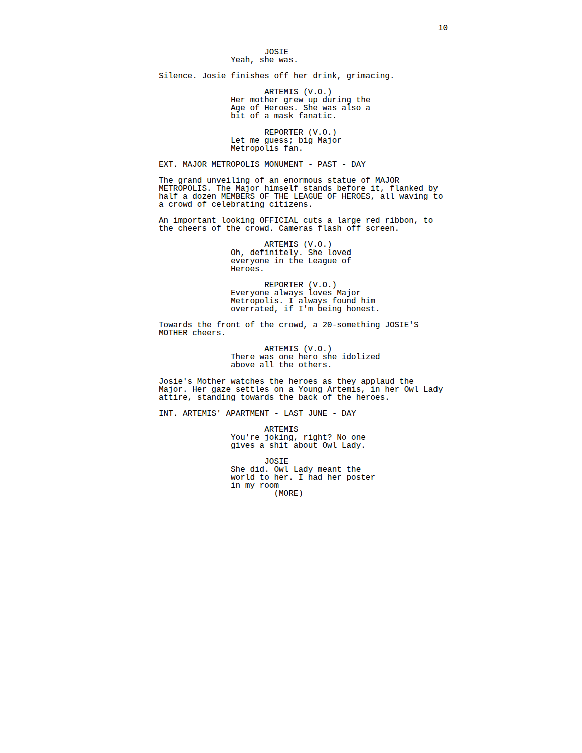10
JOSIE
Yeah, she was.
Silence. Josie finishes off her drink, grimacing.
ARTEMIS (V.O.)
Her mother grew up during the Age of Heroes. She was also a bit of a mask fanatic.
REPORTER (V.O.)
Let me guess; big Major Metropolis fan.
EXT. MAJOR METROPOLIS MONUMENT - PAST - DAY
The grand unveiling of an enormous statue of MAJOR METROPOLIS. The Major himself stands before it, flanked by half a dozen MEMBERS OF THE LEAGUE OF HEROES, all waving to a crowd of celebrating citizens.
An important looking OFFICIAL cuts a large red ribbon, to the cheers of the crowd. Cameras flash off screen.
ARTEMIS (V.O.)
Oh, definitely. She loved everyone in the League of Heroes.
REPORTER (V.O.)
Everyone always loves Major Metropolis. I always found him overrated, if I'm being honest.
Towards the front of the crowd, a 20-something JOSIE'S MOTHER cheers.
ARTEMIS (V.O.)
There was one hero she idolized above all the others.
Josie's Mother watches the heroes as they applaud the Major. Her gaze settles on a Young Artemis, in her Owl Lady attire, standing towards the back of the heroes.
INT. ARTEMIS' APARTMENT - LAST JUNE - DAY
ARTEMIS
You're joking, right? No one gives a shit about Owl Lady.
JOSIE
She did. Owl Lady meant the world to her. I had her poster in my room
(MORE)